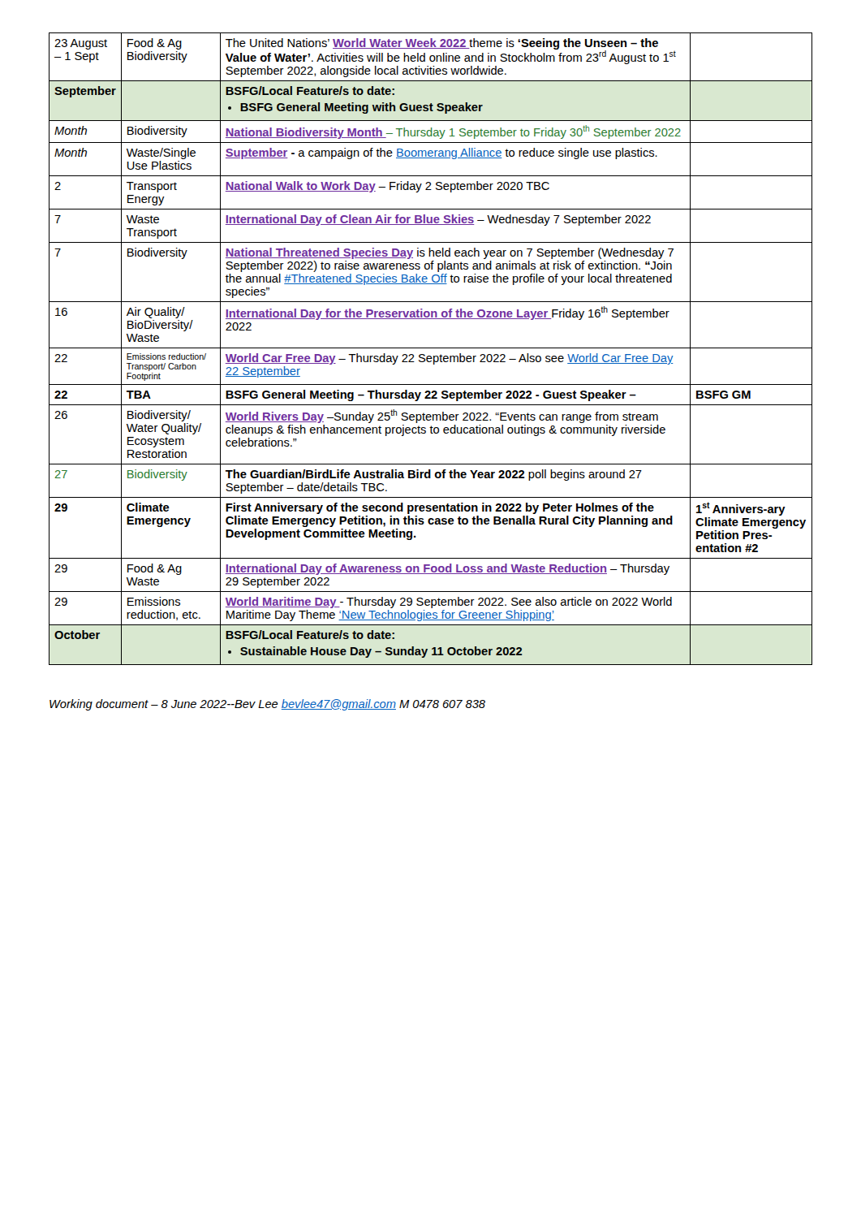| 23 August – 1 Sept | Food & Ag Biodiversity | The United Nations’ World Water Week 2022 theme is ‘Seeing the Unseen – the Value of Water’ . Activities will be held online and in Stockholm from 23 rd August to 1 st September 2022, alongside local activities worldwide. | |
| September | | BSFG/Local Feature/s to date: BSFG General Meeting with Guest Speaker | |
| Month | Biodiversity | National Biodiversity Month – Thursday 1 September to Friday 30 th September 2022 | |
| Month | Waste/Single Use Plastics | Suptember - a campaign of the Boomerang Alliance to reduce single use plastics. | |
| 2 | Transport Energy | National Walk to Work Day – Friday 2 September 2020 TBC | |
| 7 | Waste Transport | International Day of Clean Air for Blue Skies – Wednesday 7 September 2022 | |
| 7 | Biodiversity | National Threatened Species Day is held each year on 7 September (Wednesday 7 September 2022) to raise awareness of plants and animals at risk of extinction. “ Join the annual #Threatened Species Bake Off to raise the profile of your local threatened species” | |
| 16 | Air Quality/ BioDiversity/ Waste | International Day for the Preservation of the Ozone Layer Friday 16 th September 2022 | |
| 22 | Emissions reduction/ Transport/ Carbon Footprint | World Car Free Day – Thursday 22 September 2022 – Also see World Car Free Day 22 September | |
| 22 | TBA | BSFG General Meeting – Thursday 22 September 2022 - Guest Speaker – | BSFG GM |
| 26 | Biodiversity/ Water Quality/ Ecosystem Restoration | World Rivers Day –Sunday 25 th September 2022. “Events can range from stream cleanups & fish enhancement projects to educational outings & community riverside celebrations.” | |
| 27 | Biodiversity | The Guardian/BirdLife Australia Bird of the Year 2022 poll begins around 27 September – date/details TBC. | |
| 29 | Climate Emergency | First Anniversary of the second presentation in 2022 by Peter Holmes of the Climate Emergency Petition, in this case to the Benalla Rural City Planning and Development Committee Meeting. | 1 st Annivers-ary Climate Emergency Petition Pres-entation #2 |
| 29 | Food & Ag Waste | International Day of Awareness on Food Loss and Waste Reduction – Thursday 29 September 2022 | |
| 29 | Emissions reduction, etc. | World Maritime Day - Thursday 29 September 2022. See also article on 2022 World Maritime Day Theme ‘New Technologies for Greener Shipping’ | |
| October | | BSFG/Local Feature/s to date: Sustainable House Day – Sunday 11 October 2022 | |
Working document – 8 June 2022--Bev Lee bevlee47@gmail.com M 0478 607 838